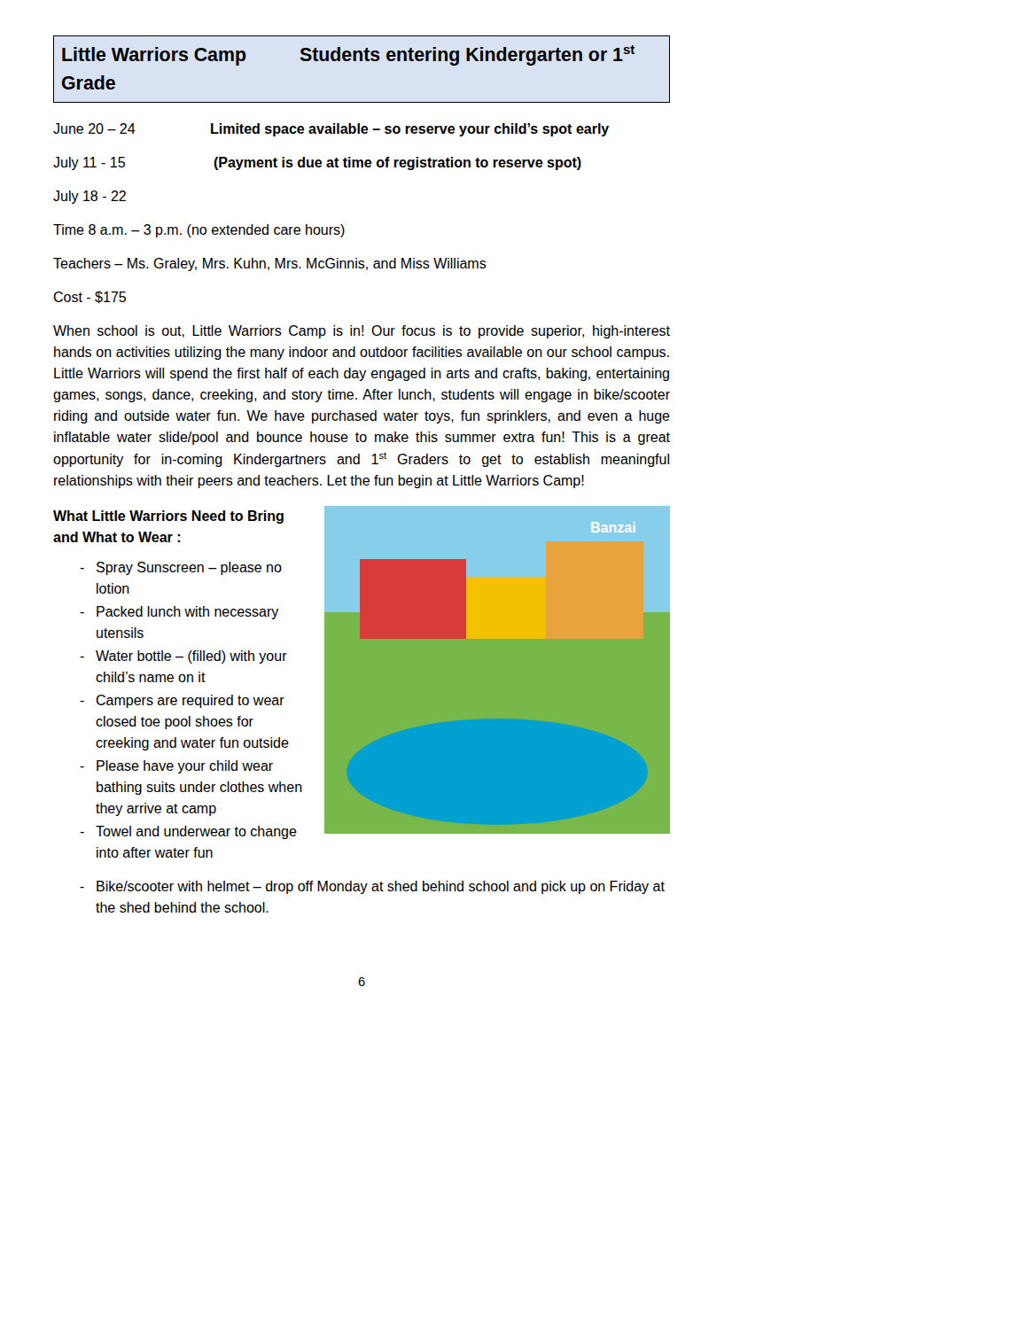Little Warriors Camp Students entering Kindergarten or 1st Grade
June 20 – 24 Limited space available – so reserve your child’s spot early
July 11 - 15 (Payment is due at time of registration to reserve spot)
July 18 - 22
Time 8 a.m. – 3 p.m. (no extended care hours)
Teachers – Ms. Graley, Mrs. Kuhn, Mrs. McGinnis, and Miss Williams
Cost - $175
When school is out, Little Warriors Camp is in! Our focus is to provide superior, high-interest hands on activities utilizing the many indoor and outdoor facilities available on our school campus. Little Warriors will spend the first half of each day engaged in arts and crafts, baking, entertaining games, songs, dance, creeking, and story time. After lunch, students will engage in bike/scooter riding and outside water fun. We have purchased water toys, fun sprinklers, and even a huge inflatable water slide/pool and bounce house to make this summer extra fun! This is a great opportunity for in-coming Kindergartners and 1st Graders to get to establish meaningful relationships with their peers and teachers. Let the fun begin at Little Warriors Camp!
What Little Warriors Need to Bring and What to Wear :
Spray Sunscreen – please no lotion
Packed lunch with necessary utensils
Water bottle – (filled) with your child’s name on it
Campers are required to wear closed toe pool shoes for creeking and water fun outside
Please have your child wear bathing suits under clothes when they arrive at camp
Towel and underwear to change into after water fun
Bike/scooter with helmet – drop off Monday at shed behind school and pick up on Friday at the shed behind the school.
6